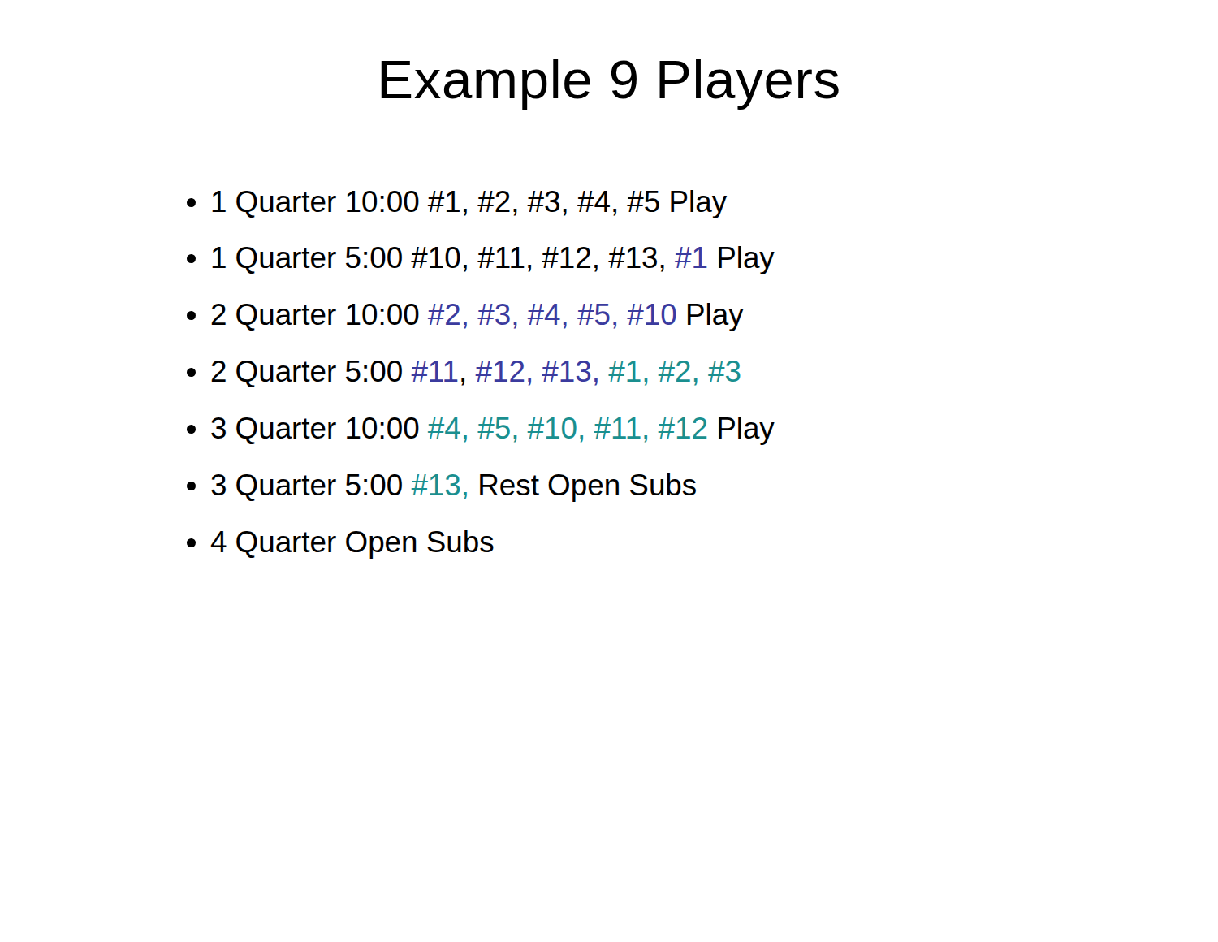Example 9 Players
1 Quarter 10:00 #1, #2, #3, #4, #5 Play
1 Quarter 5:00 #10, #11, #12, #13, #1 Play
2 Quarter 10:00 #2, #3, #4, #5, #10 Play
2 Quarter 5:00 #11, #12, #13, #1, #2, #3
3 Quarter 10:00 #4, #5, #10, #11, #12 Play
3 Quarter 5:00 #13, Rest Open Subs
4 Quarter Open Subs